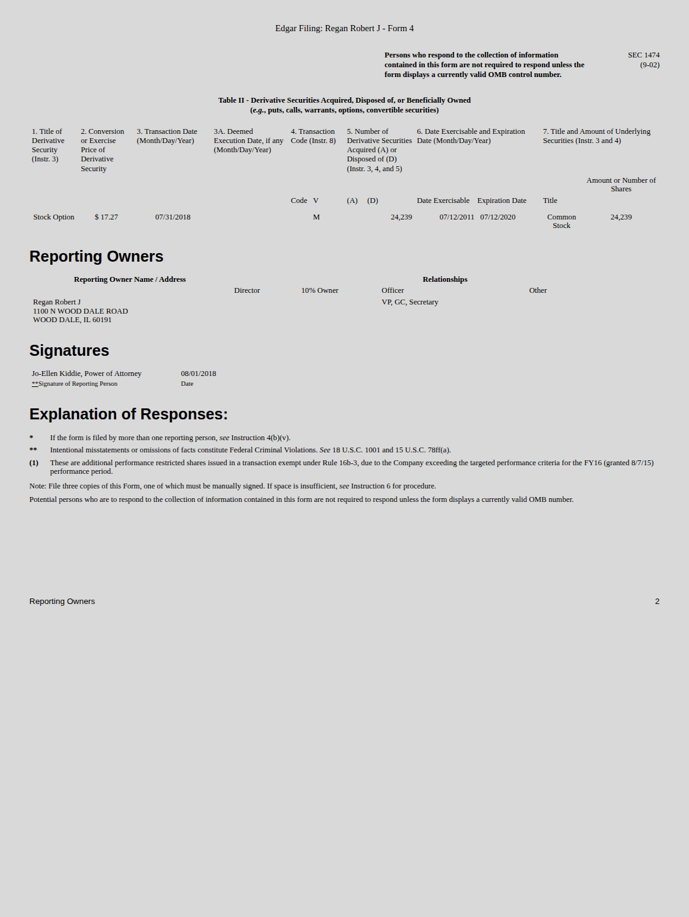Edgar Filing: Regan Robert J - Form 4
Persons who respond to the collection of information contained in this form are not required to respond unless the form displays a currently valid OMB control number.
SEC 1474
(9-02)
Table II - Derivative Securities Acquired, Disposed of, or Beneficially Owned
(e.g., puts, calls, warrants, options, convertible securities)
| 1. Title of Derivative Security (Instr. 3) | 2. Conversion or Exercise Price of Derivative Security | 3. Transaction Date (Month/Day/Year) | 3A. Deemed Execution Date, if any (Month/Day/Year) | 4. Transaction Code (Instr. 8) | 5. Number of Derivative Securities Acquired (A) or Disposed of (D) (Instr. 3, 4, and 5) | 6. Date Exercisable and Expiration Date (Month/Day/Year) | 7. Title and Amount of Underlying Securities (Instr. 3 and 4) |
| | | | | Amount or Number of Shares |
| | | | | Code V | (A) (D) | Date Exercisable Expiration Date | Title | |
| Stock Option | $ 17.27 | 07/31/2018 | | M | 24,239 | 07/12/2011 07/12/2020 | Common Stock | 24,239 |
Reporting Owners
| Reporting Owner Name / Address | Relationships |
| Director | 10% Owner | Officer | Other |
| Regan Robert J 1100 N WOOD DALE ROAD WOOD DALE, IL 60191 | | | VP, GC, Secretary | |
Signatures
| Jo-Ellen Kiddie, Power of Attorney | 08/01/2018 |
| ** Signature of Reporting Person | Date |
Explanation of Responses:
| * | If the form is filed by more than one reporting person, see Instruction 4(b)(v). |
| ** | Intentional misstatements or omissions of facts constitute Federal Criminal Violations. See 18 U.S.C. 1001 and 15 U.S.C. 78ff(a). |
| (1) | These are additional performance restricted shares issued in a transaction exempt under Rule 16b-3, due to the Company exceeding the targeted performance criteria for the FY16 (granted 8/7/15) performance period. |
Note: File three copies of this Form, one of which must be manually signed. If space is insufficient, see Instruction 6 for procedure.
Potential persons who are to respond to the collection of information contained in this form are not required to respond unless the form displays a currently valid OMB number.
Reporting Owners
2